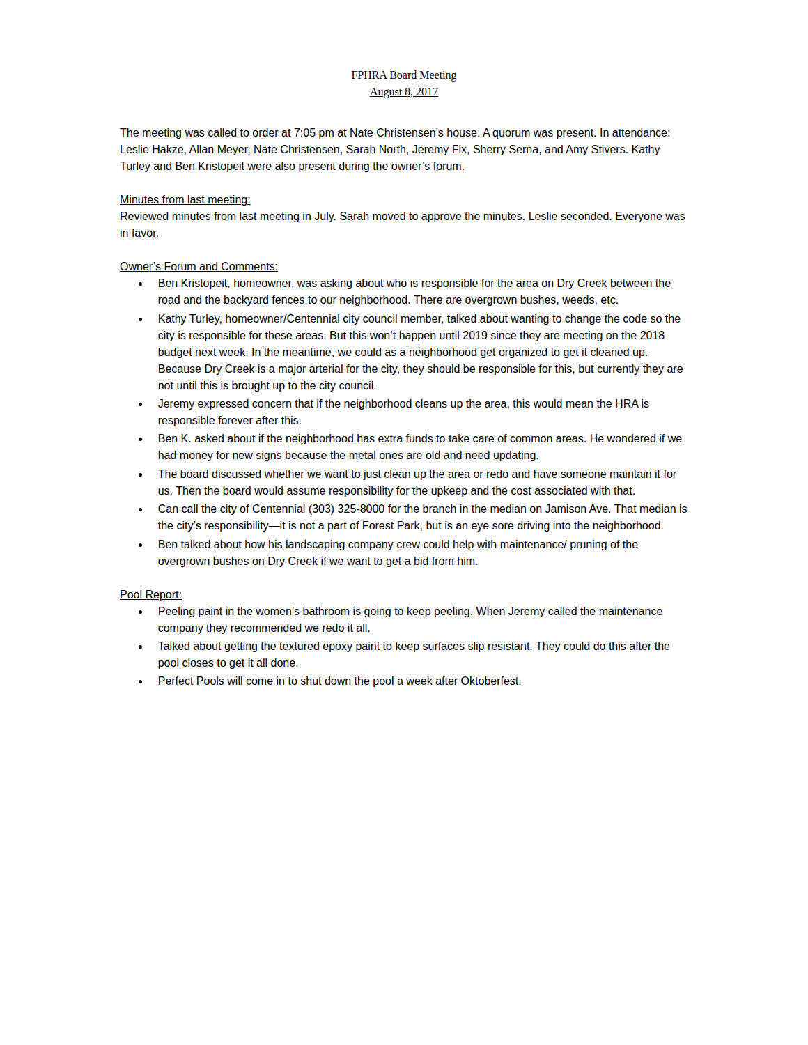FPHRA Board Meeting August 8, 2017
The meeting was called to order at 7:05 pm at Nate Christensen’s house. A quorum was present. In attendance: Leslie Hakze, Allan Meyer, Nate Christensen, Sarah North, Jeremy Fix, Sherry Serna, and Amy Stivers. Kathy Turley and Ben Kristopeit were also present during the owner’s forum.
Minutes from last meeting:
Reviewed minutes from last meeting in July. Sarah moved to approve the minutes. Leslie seconded. Everyone was in favor.
Owner’s Forum and Comments:
Ben Kristopeit, homeowner, was asking about who is responsible for the area on Dry Creek between the road and the backyard fences to our neighborhood. There are overgrown bushes, weeds, etc.
Kathy Turley, homeowner/Centennial city council member, talked about wanting to change the code so the city is responsible for these areas. But this won’t happen until 2019 since they are meeting on the 2018 budget next week. In the meantime, we could as a neighborhood get organized to get it cleaned up. Because Dry Creek is a major arterial for the city, they should be responsible for this, but currently they are not until this is brought up to the city council.
Jeremy expressed concern that if the neighborhood cleans up the area, this would mean the HRA is responsible forever after this.
Ben K. asked about if the neighborhood has extra funds to take care of common areas. He wondered if we had money for new signs because the metal ones are old and need updating.
The board discussed whether we want to just clean up the area or redo and have someone maintain it for us. Then the board would assume responsibility for the upkeep and the cost associated with that.
Can call the city of Centennial (303) 325-8000 for the branch in the median on Jamison Ave. That median is the city’s responsibility—it is not a part of Forest Park, but is an eye sore driving into the neighborhood.
Ben talked about how his landscaping company crew could help with maintenance/ pruning of the overgrown bushes on Dry Creek if we want to get a bid from him.
Pool Report:
Peeling paint in the women’s bathroom is going to keep peeling. When Jeremy called the maintenance company they recommended we redo it all.
Talked about getting the textured epoxy paint to keep surfaces slip resistant. They could do this after the pool closes to get it all done.
Perfect Pools will come in to shut down the pool a week after Oktoberfest.